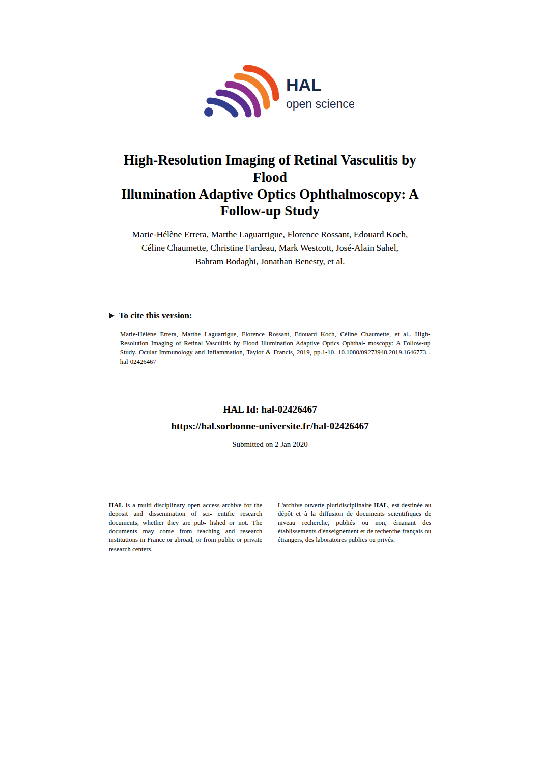HAL open science
High-Resolution Imaging of Retinal Vasculitis by Flood
Illumination Adaptive Optics Ophthalmoscopy: A
Follow-up Study
Marie-Hélène Errera, Marthe Laguarrigue, Florence Rossant, Edouard Koch,
Céline Chaumette, Christine Fardeau, Mark Westcott, José-Alain Sahel,
Bahram Bodaghi, Jonathan Benesty, et al.
To cite this version:
Marie-Hélène Errera, Marthe Laguarrigue, Florence Rossant, Edouard Koch, Céline Chaumette, et al.. High-Resolution Imaging of Retinal Vasculitis by Flood Illumination Adaptive Optics Ophthal- moscopy: A Follow-up Study. Ocular Immunology and Inflammation, Taylor & Francis, 2019, pp.1-10. 10.1080/09273948.2019.1646773 . hal-02426467
HAL Id: hal-02426467
https://hal.sorbonne-universite.fr/hal-02426467
Submitted on 2 Jan 2020
HAL is a multi-disciplinary open access archive for the deposit and dissemination of sci- entific research documents, whether they are pub- lished or not. The documents may come from teaching and research institutions in France or abroad, or from public or private research centers.
L'archive ouverte pluridisciplinaire HAL, est destinée au dépôt et à la diffusion de documents scientifiques de niveau recherche, publiés ou non, émanant des établissements d'enseignement et de recherche français ou étrangers, des laboratoires publics ou privés.